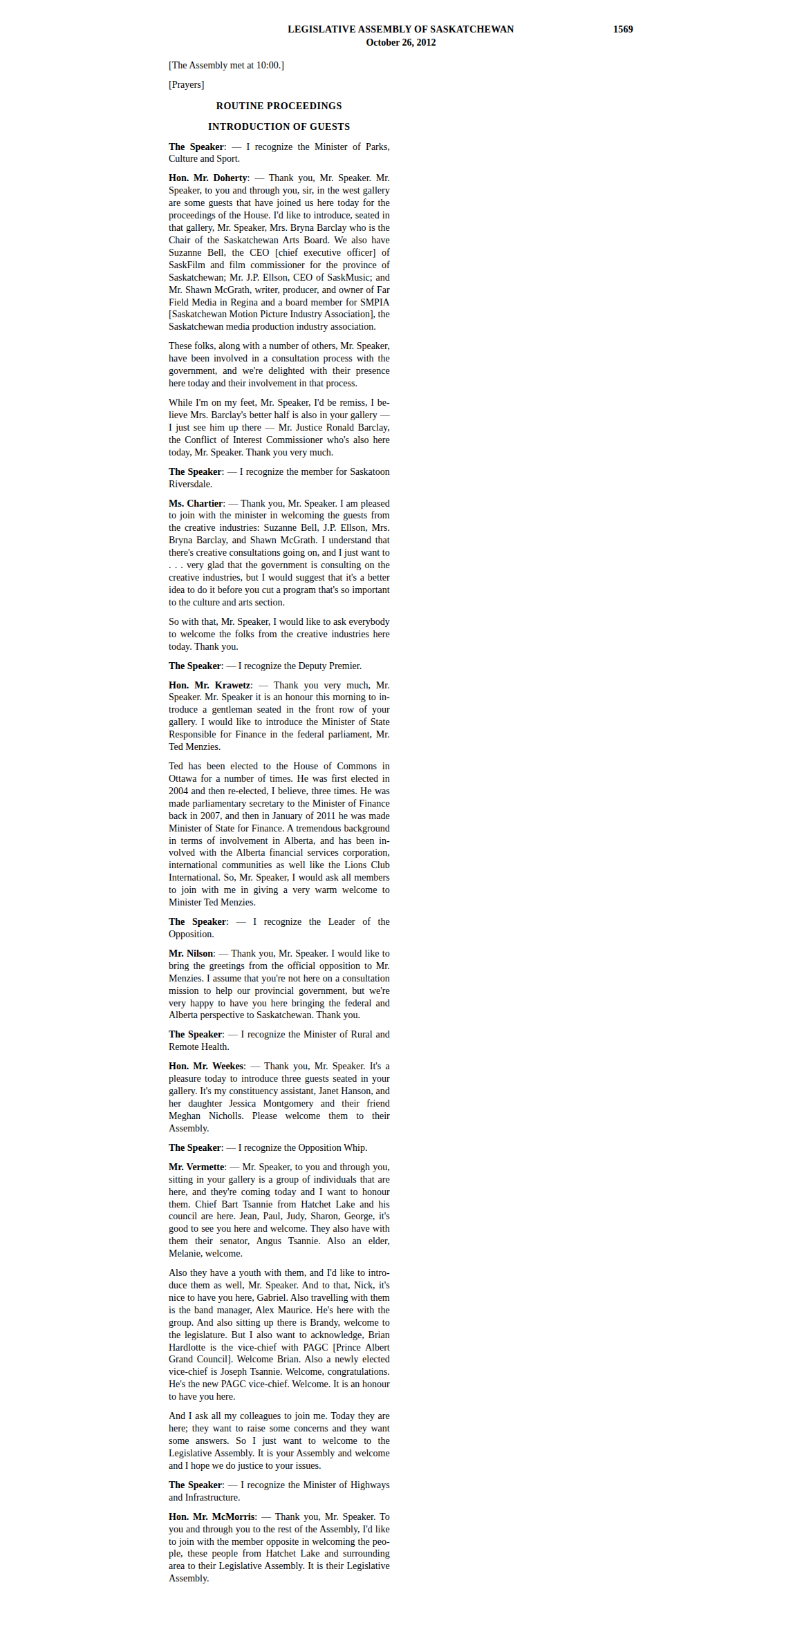LEGISLATIVE ASSEMBLY OF SASKATCHEWAN1569
October 26, 2012
[The Assembly met at 10:00.]
[Prayers]
ROUTINE PROCEEDINGS
INTRODUCTION OF GUESTS
The Speaker: — I recognize the Minister of Parks, Culture and Sport.
Hon. Mr. Doherty: — Thank you, Mr. Speaker. Mr. Speaker, to you and through you, sir, in the west gallery are some guests that have joined us here today for the proceedings of the House. I'd like to introduce, seated in that gallery, Mr. Speaker, Mrs. Bryna Barclay who is the Chair of the Saskatchewan Arts Board. We also have Suzanne Bell, the CEO [chief executive officer] of SaskFilm and film commissioner for the province of Saskatchewan; Mr. J.P. Ellson, CEO of SaskMusic; and Mr. Shawn McGrath, writer, producer, and owner of Far Field Media in Regina and a board member for SMPIA [Saskatchewan Motion Picture Industry Association], the Saskatchewan media production industry association.
These folks, along with a number of others, Mr. Speaker, have been involved in a consultation process with the government, and we're delighted with their presence here today and their involvement in that process.
While I'm on my feet, Mr. Speaker, I'd be remiss, I believe Mrs. Barclay's better half is also in your gallery — I just see him up there — Mr. Justice Ronald Barclay, the Conflict of Interest Commissioner who's also here today, Mr. Speaker. Thank you very much.
The Speaker: — I recognize the member for Saskatoon Riversdale.
Ms. Chartier: — Thank you, Mr. Speaker. I am pleased to join with the minister in welcoming the guests from the creative industries: Suzanne Bell, J.P. Ellson, Mrs. Bryna Barclay, and Shawn McGrath. I understand that there's creative consultations going on, and I just want to . . . very glad that the government is consulting on the creative industries, but I would suggest that it's a better idea to do it before you cut a program that's so important to the culture and arts section.
So with that, Mr. Speaker, I would like to ask everybody to welcome the folks from the creative industries here today. Thank you.
The Speaker: — I recognize the Deputy Premier.
Hon. Mr. Krawetz: — Thank you very much, Mr. Speaker. Mr. Speaker it is an honour this morning to introduce a gentleman seated in the front row of your gallery. I would like to introduce the Minister of State Responsible for Finance in the federal parliament, Mr. Ted Menzies.
Ted has been elected to the House of Commons in Ottawa for a number of times. He was first elected in 2004 and then re-elected, I believe, three times. He was made parliamentary secretary to the Minister of Finance back in 2007, and then in January of 2011 he was made Minister of State for Finance. A tremendous background in terms of involvement in Alberta, and has been involved with the Alberta financial services corporation, international communities as well like the Lions Club International. So, Mr. Speaker, I would ask all members to join with me in giving a very warm welcome to Minister Ted Menzies.
The Speaker: — I recognize the Leader of the Opposition.
Mr. Nilson: — Thank you, Mr. Speaker. I would like to bring the greetings from the official opposition to Mr. Menzies. I assume that you're not here on a consultation mission to help our provincial government, but we're very happy to have you here bringing the federal and Alberta perspective to Saskatchewan. Thank you.
The Speaker: — I recognize the Minister of Rural and Remote Health.
Hon. Mr. Weekes: — Thank you, Mr. Speaker. It's a pleasure today to introduce three guests seated in your gallery. It's my constituency assistant, Janet Hanson, and her daughter Jessica Montgomery and their friend Meghan Nicholls. Please welcome them to their Assembly.
The Speaker: — I recognize the Opposition Whip.
Mr. Vermette: — Mr. Speaker, to you and through you, sitting in your gallery is a group of individuals that are here, and they're coming today and I want to honour them. Chief Bart Tsannie from Hatchet Lake and his council are here. Jean, Paul, Judy, Sharon, George, it's good to see you here and welcome. They also have with them their senator, Angus Tsannie. Also an elder, Melanie, welcome.
Also they have a youth with them, and I'd like to introduce them as well, Mr. Speaker. And to that, Nick, it's nice to have you here, Gabriel. Also travelling with them is the band manager, Alex Maurice. He's here with the group. And also sitting up there is Brandy, welcome to the legislature. But I also want to acknowledge, Brian Hardlotte is the vice-chief with PAGC [Prince Albert Grand Council]. Welcome Brian. Also a newly elected vice-chief is Joseph Tsannie. Welcome, congratulations. He's the new PAGC vice-chief. Welcome. It is an honour to have you here.
And I ask all my colleagues to join me. Today they are here; they want to raise some concerns and they want some answers. So I just want to welcome to the Legislative Assembly. It is your Assembly and welcome and I hope we do justice to your issues.
The Speaker: — I recognize the Minister of Highways and Infrastructure.
Hon. Mr. McMorris: — Thank you, Mr. Speaker. To you and through you to the rest of the Assembly, I'd like to join with the member opposite in welcoming the people, these people from Hatchet Lake and surrounding area to their Legislative Assembly. It is their Legislative Assembly.